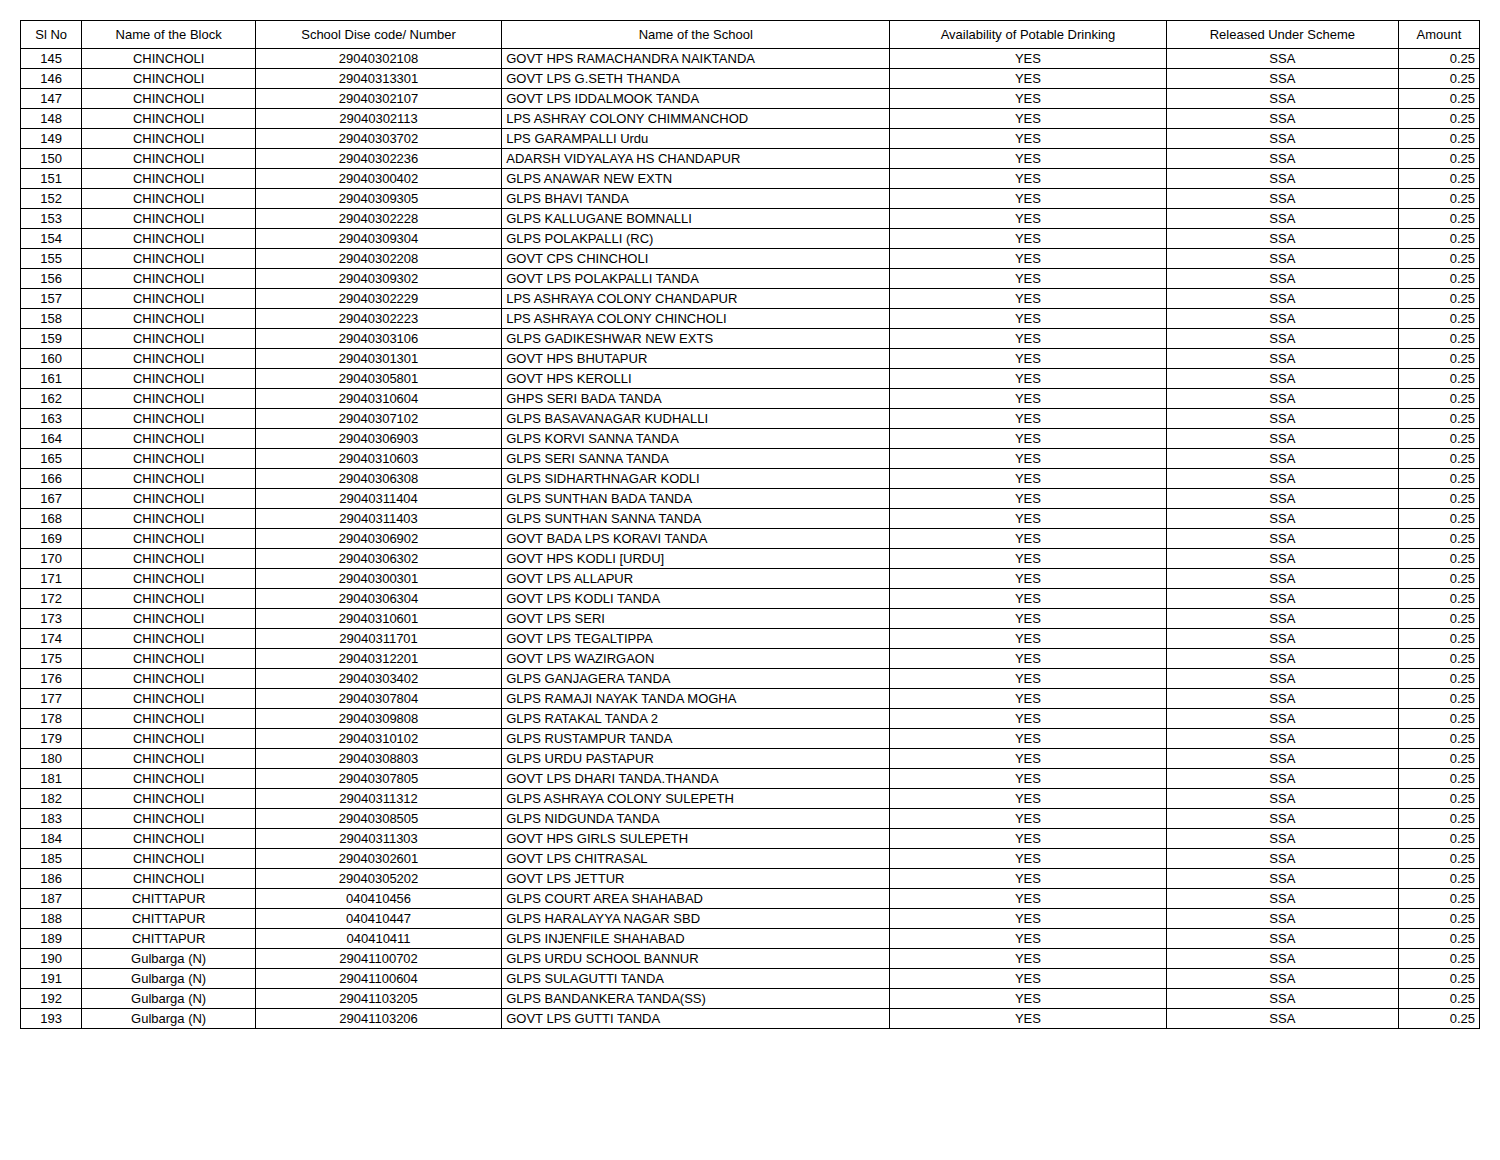| Sl No | Name of the Block | School Dise code/ Number | Name of the School | Availability of Potable Drinking | Released Under Scheme | Amount |
| --- | --- | --- | --- | --- | --- | --- |
| 145 | CHINCHOLI | 29040302108 | GOVT HPS RAMACHANDRA NAIKTANDA | YES | SSA | 0.25 |
| 146 | CHINCHOLI | 29040313301 | GOVT LPS G.SETH THANDA | YES | SSA | 0.25 |
| 147 | CHINCHOLI | 29040302107 | GOVT LPS IDDALMOOK TANDA | YES | SSA | 0.25 |
| 148 | CHINCHOLI | 29040302113 | LPS ASHRAY COLONY CHIMMANCHOD | YES | SSA | 0.25 |
| 149 | CHINCHOLI | 29040303702 | LPS GARAMPALLI Urdu | YES | SSA | 0.25 |
| 150 | CHINCHOLI | 29040302236 | ADARSH VIDYALAYA HS CHANDAPUR | YES | SSA | 0.25 |
| 151 | CHINCHOLI | 29040300402 | GLPS ANAWAR NEW EXTN | YES | SSA | 0.25 |
| 152 | CHINCHOLI | 29040309305 | GLPS BHAVI TANDA | YES | SSA | 0.25 |
| 153 | CHINCHOLI | 29040302228 | GLPS KALLUGANE BOMNALLI | YES | SSA | 0.25 |
| 154 | CHINCHOLI | 29040309304 | GLPS POLAKPALLI (RC) | YES | SSA | 0.25 |
| 155 | CHINCHOLI | 29040302208 | GOVT CPS CHINCHOLI | YES | SSA | 0.25 |
| 156 | CHINCHOLI | 29040309302 | GOVT LPS POLAKPALLI TANDA | YES | SSA | 0.25 |
| 157 | CHINCHOLI | 29040302229 | LPS ASHRAYA COLONY CHANDAPUR | YES | SSA | 0.25 |
| 158 | CHINCHOLI | 29040302223 | LPS ASHRAYA COLONY CHINCHOLI | YES | SSA | 0.25 |
| 159 | CHINCHOLI | 29040303106 | GLPS GADIKESHWAR NEW EXTS | YES | SSA | 0.25 |
| 160 | CHINCHOLI | 29040301301 | GOVT HPS BHUTAPUR | YES | SSA | 0.25 |
| 161 | CHINCHOLI | 29040305801 | GOVT HPS KEROLLI | YES | SSA | 0.25 |
| 162 | CHINCHOLI | 29040310604 | GHPS SERI BADA TANDA | YES | SSA | 0.25 |
| 163 | CHINCHOLI | 29040307102 | GLPS BASAVANAGAR KUDHALLI | YES | SSA | 0.25 |
| 164 | CHINCHOLI | 29040306903 | GLPS KORVI SANNA TANDA | YES | SSA | 0.25 |
| 165 | CHINCHOLI | 29040310603 | GLPS SERI SANNA TANDA | YES | SSA | 0.25 |
| 166 | CHINCHOLI | 29040306308 | GLPS SIDHARTHNAGAR KODLI | YES | SSA | 0.25 |
| 167 | CHINCHOLI | 29040311404 | GLPS SUNTHAN BADA TANDA | YES | SSA | 0.25 |
| 168 | CHINCHOLI | 29040311403 | GLPS SUNTHAN SANNA TANDA | YES | SSA | 0.25 |
| 169 | CHINCHOLI | 29040306902 | GOVT BADA LPS KORAVI TANDA | YES | SSA | 0.25 |
| 170 | CHINCHOLI | 29040306302 | GOVT HPS KODLI [URDU] | YES | SSA | 0.25 |
| 171 | CHINCHOLI | 29040300301 | GOVT LPS ALLAPUR | YES | SSA | 0.25 |
| 172 | CHINCHOLI | 29040306304 | GOVT LPS KODLI TANDA | YES | SSA | 0.25 |
| 173 | CHINCHOLI | 29040310601 | GOVT LPS SERI | YES | SSA | 0.25 |
| 174 | CHINCHOLI | 29040311701 | GOVT LPS TEGALTIPPA | YES | SSA | 0.25 |
| 175 | CHINCHOLI | 29040312201 | GOVT LPS WAZIRGAON | YES | SSA | 0.25 |
| 176 | CHINCHOLI | 29040303402 | GLPS GANJAGERA TANDA | YES | SSA | 0.25 |
| 177 | CHINCHOLI | 29040307804 | GLPS RAMAJI NAYAK TANDA MOGHA | YES | SSA | 0.25 |
| 178 | CHINCHOLI | 29040309808 | GLPS RATAKAL TANDA 2 | YES | SSA | 0.25 |
| 179 | CHINCHOLI | 29040310102 | GLPS RUSTAMPUR TANDA | YES | SSA | 0.25 |
| 180 | CHINCHOLI | 29040308803 | GLPS URDU PASTAPUR | YES | SSA | 0.25 |
| 181 | CHINCHOLI | 29040307805 | GOVT LPS DHARI TANDA.THANDA | YES | SSA | 0.25 |
| 182 | CHINCHOLI | 29040311312 | GLPS ASHRAYA COLONY SULEPETH | YES | SSA | 0.25 |
| 183 | CHINCHOLI | 29040308505 | GLPS NIDGUNDA TANDA | YES | SSA | 0.25 |
| 184 | CHINCHOLI | 29040311303 | GOVT HPS GIRLS SULEPETH | YES | SSA | 0.25 |
| 185 | CHINCHOLI | 29040302601 | GOVT LPS CHITRASAL | YES | SSA | 0.25 |
| 186 | CHINCHOLI | 29040305202 | GOVT LPS JETTUR | YES | SSA | 0.25 |
| 187 | CHITTAPUR | 040410456 | GLPS COURT AREA SHAHABAD | YES | SSA | 0.25 |
| 188 | CHITTAPUR | 040410447 | GLPS HARALAYYA NAGAR SBD | YES | SSA | 0.25 |
| 189 | CHITTAPUR | 040410411 | GLPS INJENFILE SHAHABAD | YES | SSA | 0.25 |
| 190 | Gulbarga (N) | 29041100702 | GLPS URDU SCHOOL BANNUR | YES | SSA | 0.25 |
| 191 | Gulbarga (N) | 29041100604 | GLPS SULAGUTTI TANDA | YES | SSA | 0.25 |
| 192 | Gulbarga (N) | 29041103205 | GLPS BANDANKERA TANDA(SS) | YES | SSA | 0.25 |
| 193 | Gulbarga (N) | 29041103206 | GOVT LPS GUTTI TANDA | YES | SSA | 0.25 |